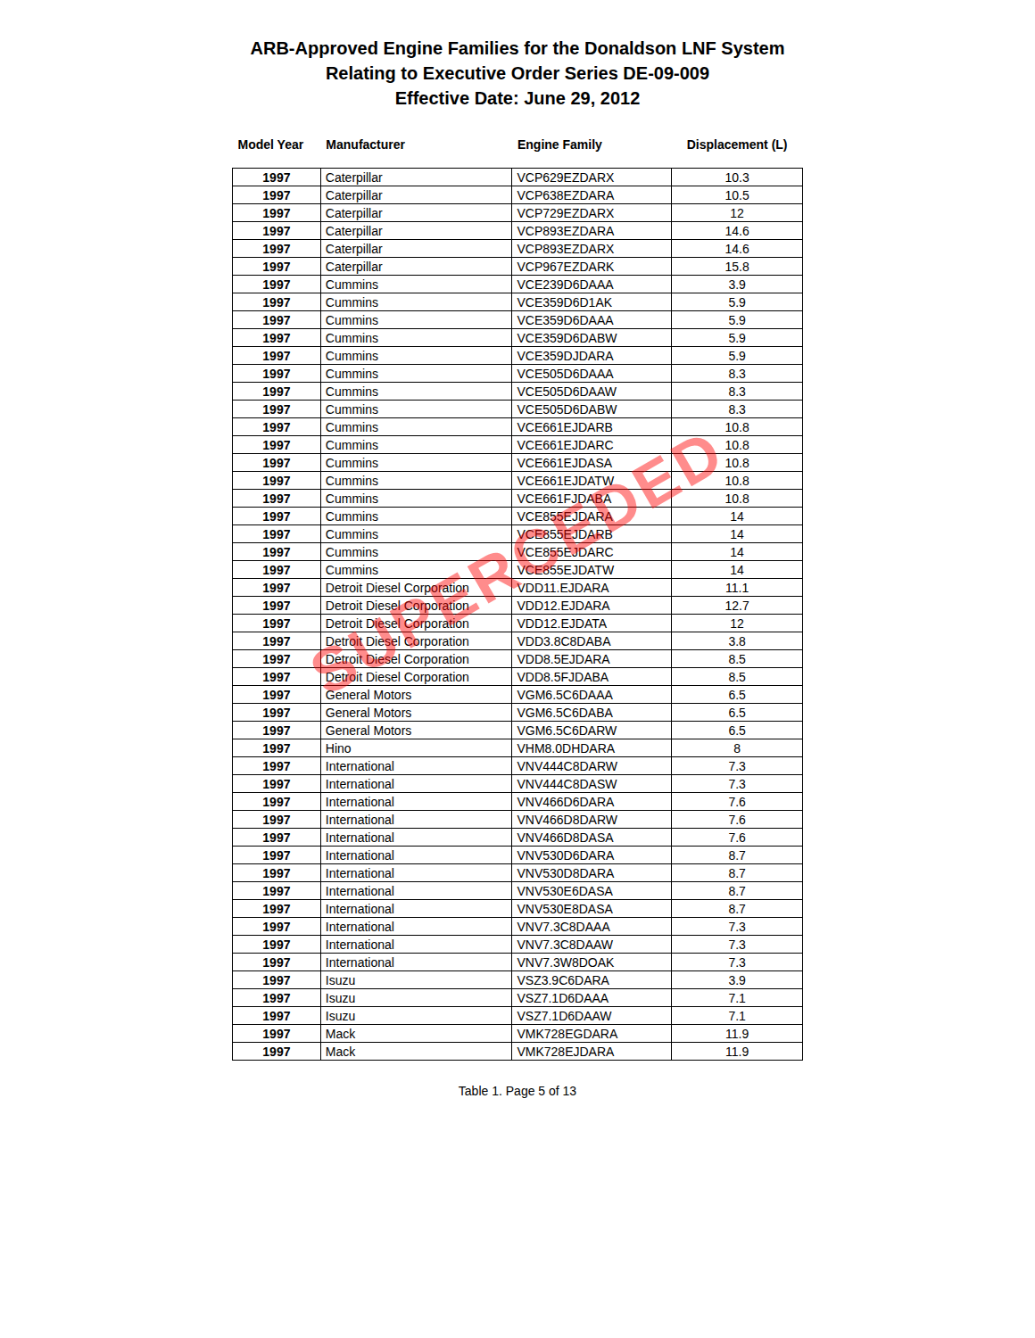ARB-Approved Engine Families for the Donaldson LNF System
Relating to Executive Order Series DE-09-009
Effective Date: June 29, 2012
SUPERCEDED
| Model Year | Manufacturer | Engine Family | Displacement (L) |
| --- | --- | --- | --- |
| 1997 | Caterpillar | VCP629EZDARX | 10.3 |
| 1997 | Caterpillar | VCP638EZDARA | 10.5 |
| 1997 | Caterpillar | VCP729EZDARX | 12 |
| 1997 | Caterpillar | VCP893EZDARA | 14.6 |
| 1997 | Caterpillar | VCP893EZDARX | 14.6 |
| 1997 | Caterpillar | VCP967EZDARK | 15.8 |
| 1997 | Cummins | VCE239D6DAAA | 3.9 |
| 1997 | Cummins | VCE359D6D1AK | 5.9 |
| 1997 | Cummins | VCE359D6DAAA | 5.9 |
| 1997 | Cummins | VCE359D6DABW | 5.9 |
| 1997 | Cummins | VCE359DJDARA | 5.9 |
| 1997 | Cummins | VCE505D6DAAA | 8.3 |
| 1997 | Cummins | VCE505D6DAAW | 8.3 |
| 1997 | Cummins | VCE505D6DABW | 8.3 |
| 1997 | Cummins | VCE661EJDARB | 10.8 |
| 1997 | Cummins | VCE661EJDARC | 10.8 |
| 1997 | Cummins | VCE661EJDASA | 10.8 |
| 1997 | Cummins | VCE661EJDATW | 10.8 |
| 1997 | Cummins | VCE661FJDABA | 10.8 |
| 1997 | Cummins | VCE855EJDARA | 14 |
| 1997 | Cummins | VCE855EJDARB | 14 |
| 1997 | Cummins | VCE855EJDARC | 14 |
| 1997 | Cummins | VCE855EJDATW | 14 |
| 1997 | Detroit Diesel Corporation | VDD11.EJDARA | 11.1 |
| 1997 | Detroit Diesel Corporation | VDD12.EJDARA | 12.7 |
| 1997 | Detroit Diesel Corporation | VDD12.EJDATA | 12 |
| 1997 | Detroit Diesel Corporation | VDD3.8C8DABA | 3.8 |
| 1997 | Detroit Diesel Corporation | VDD8.5EJDARA | 8.5 |
| 1997 | Detroit Diesel Corporation | VDD8.5FJDABA | 8.5 |
| 1997 | General Motors | VGM6.5C6DAAA | 6.5 |
| 1997 | General Motors | VGM6.5C6DABA | 6.5 |
| 1997 | General Motors | VGM6.5C6DARW | 6.5 |
| 1997 | Hino | VHM8.0DHDARA | 8 |
| 1997 | International | VNV444C8DARW | 7.3 |
| 1997 | International | VNV444C8DASW | 7.3 |
| 1997 | International | VNV466D6DARA | 7.6 |
| 1997 | International | VNV466D8DARW | 7.6 |
| 1997 | International | VNV466D8DASA | 7.6 |
| 1997 | International | VNV530D6DARA | 8.7 |
| 1997 | International | VNV530D8DARA | 8.7 |
| 1997 | International | VNV530E6DASA | 8.7 |
| 1997 | International | VNV530E8DASA | 8.7 |
| 1997 | International | VNV7.3C8DAAA | 7.3 |
| 1997 | International | VNV7.3C8DAAW | 7.3 |
| 1997 | International | VNV7.3W8DOAK | 7.3 |
| 1997 | Isuzu | VSZ3.9C6DARA | 3.9 |
| 1997 | Isuzu | VSZ7.1D6DAAA | 7.1 |
| 1997 | Isuzu | VSZ7.1D6DAAW | 7.1 |
| 1997 | Mack | VMK728EGDARA | 11.9 |
| 1997 | Mack | VMK728EJDARA | 11.9 |
Table 1. Page 5 of 13